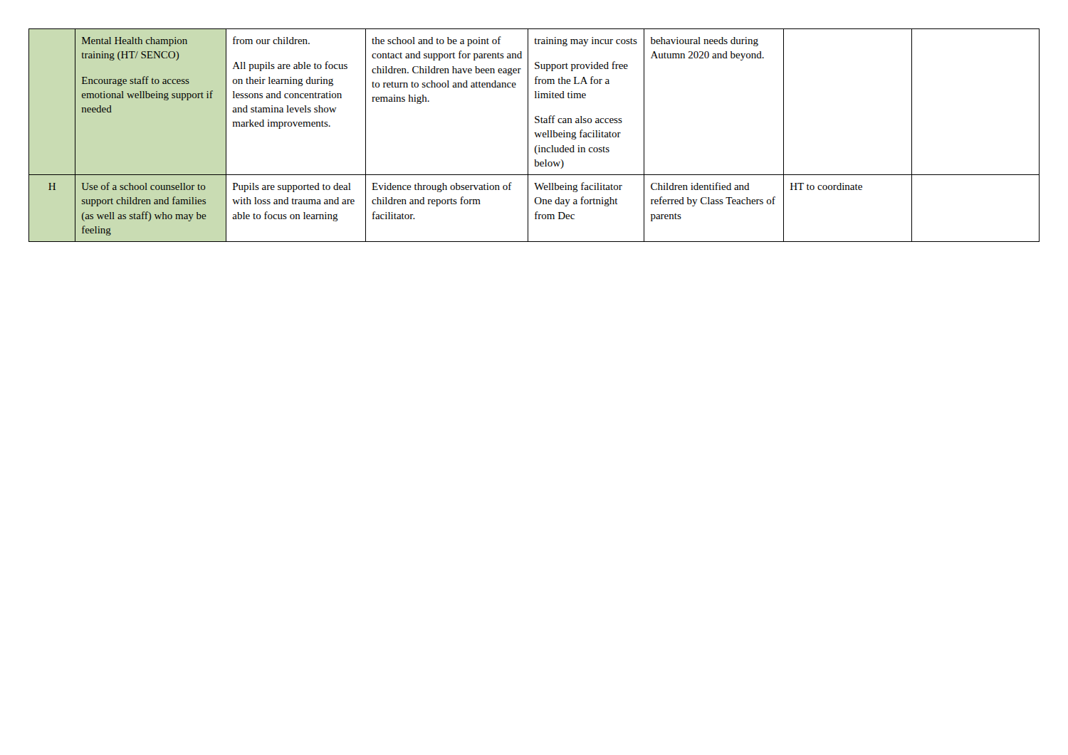| | Mental Health champion training (HT/ SENCO) Encourage staff to access emotional wellbeing support if needed | from our children. All pupils are able to focus on their learning during lessons and concentration and stamina levels show marked improvements. | the school and to be a point of contact and support for parents and children. Children have been eager to return to school and attendance remains high. | training may incur costs Support provided free from the LA for a limited time Staff can also access wellbeing facilitator (included in costs below) | behavioural needs during Autumn 2020 and beyond. | | |
| H | Use of a school counsellor to support children and families (as well as staff) who may be feeling | Pupils are supported to deal with loss and trauma and are able to focus on learning | Evidence through observation of children and reports form facilitator. | Wellbeing facilitator One day a fortnight from Dec | Children identified and referred by Class Teachers of parents | HT to coordinate | |